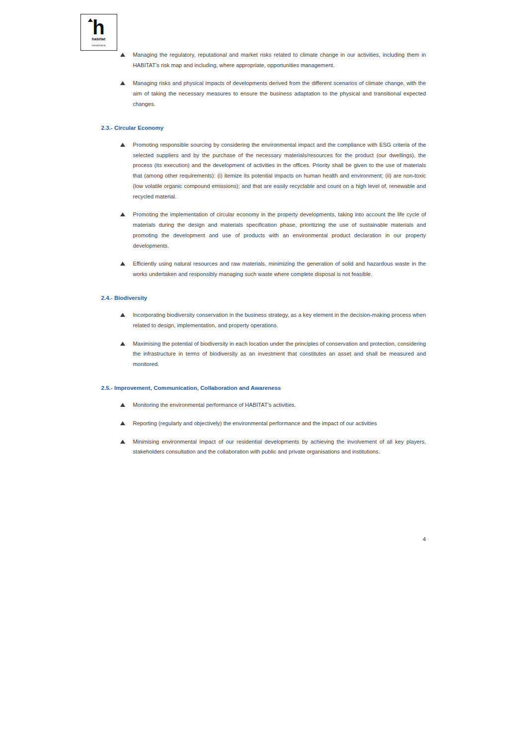h habitat inmobiliaria
Managing the regulatory, reputational and market risks related to climate change in our activities, including them in HABITAT’s risk map and including, where appropriate, opportunities management.
Managing risks and physical impacts of developments derived from the different scenarios of climate change, with the aim of taking the necessary measures to ensure the business adaptation to the physical and transitional expected changes.
2.3.- Circular Economy
Promoting responsible sourcing by considering the environmental impact and the compliance with ESG criteria of the selected suppliers and by the purchase of the necessary materials/resources for the product (our dwellings), the process (its execution) and the development of activities in the offices. Priority shall be given to the use of materials that (among other requirements): (i) itemize its potential impacts on human health and environment; (ii) are non-toxic (low volatile organic compound emissions); and that are easily recyclable and count on a high level of, renewable and recycled material.
Promoting the implementation of circular economy in the property developments, taking into account the life cycle of materials during the design and materials specification phase, prioritizing the use of sustainable materials and promoting the development and use of products with an environmental product declaration in our property developments.
Efficiently using natural resources and raw materials, minimizing the generation of solid and hazardous waste in the works undertaken and responsibly managing such waste where complete disposal is not feasible.
2.4.- Biodiversity
Incorporating biodiversity conservation in the business strategy, as a key element in the decision-making process when related to design, implementation, and property operations.
Maximising the potential of biodiversity in each location under the principles of conservation and protection, considering the infrastructure in terms of biodiversity as an investment that constitutes an asset and shall be measured and monitored.
2.5.- Improvement, Communication, Collaboration and Awareness
Monitoring the environmental performance of HABITAT’s activities.
Reporting (regularly and objectively) the environmental performance and the impact of our activities
Minimising environmental impact of our residential developments by achieving the involvement of all key players, stakeholders consultation and the collaboration with public and private organisations and institutions.
4